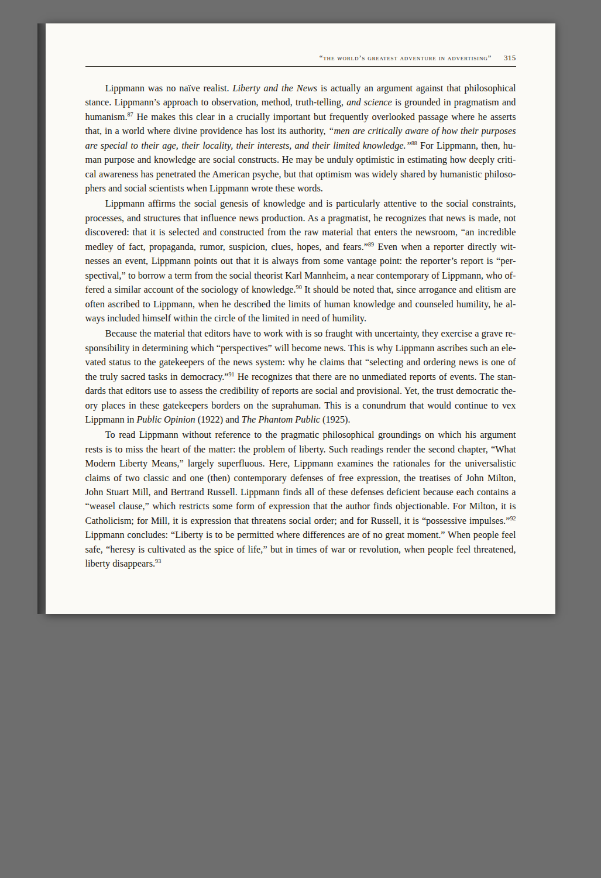“the world’s greatest adventure in advertising”315
Lippmann was no naïve realist. Liberty and the News is actually an argument against that philosophical stance. Lippmann’s approach to observation, method, truth-telling, and science is grounded in pragmatism and humanism.87 He makes this clear in a crucially important but frequently overlooked passage where he asserts that, in a world where divine providence has lost its authority, “men are critically aware of how their purposes are special to their age, their locality, their interests, and their limited knowledge.”88 For Lippmann, then, human purpose and knowledge are social constructs. He may be unduly optimistic in estimating how deeply critical awareness has penetrated the American psyche, but that optimism was widely shared by humanistic philosophers and social scientists when Lippmann wrote these words.
Lippmann affirms the social genesis of knowledge and is particularly attentive to the social constraints, processes, and structures that influence news production. As a pragmatist, he recognizes that news is made, not discovered: that it is selected and constructed from the raw material that enters the newsroom, “an incredible medley of fact, propaganda, rumor, suspicion, clues, hopes, and fears.”89 Even when a reporter directly witnesses an event, Lippmann points out that it is always from some vantage point: the reporter’s report is “perspectival,” to borrow a term from the social theorist Karl Mannheim, a near contemporary of Lippmann, who offered a similar account of the sociology of knowledge.90 It should be noted that, since arrogance and elitism are often ascribed to Lippmann, when he described the limits of human knowledge and counseled humility, he always included himself within the circle of the limited in need of humility.
Because the material that editors have to work with is so fraught with uncertainty, they exercise a grave responsibility in determining which “perspectives” will become news. This is why Lippmann ascribes such an elevated status to the gatekeepers of the news system: why he claims that “selecting and ordering news is one of the truly sacred tasks in democracy.”91 He recognizes that there are no unmediated reports of events. The standards that editors use to assess the credibility of reports are social and provisional. Yet, the trust democratic theory places in these gatekeepers borders on the suprahuman. This is a conundrum that would continue to vex Lippmann in Public Opinion (1922) and The Phantom Public (1925).
To read Lippmann without reference to the pragmatic philosophical groundings on which his argument rests is to miss the heart of the matter: the problem of liberty. Such readings render the second chapter, “What Modern Liberty Means,” largely superfluous. Here, Lippmann examines the rationales for the universalistic claims of two classic and one (then) contemporary defenses of free expression, the treatises of John Milton, John Stuart Mill, and Bertrand Russell. Lippmann finds all of these defenses deficient because each contains a “weasel clause,” which restricts some form of expression that the author finds objectionable. For Milton, it is Catholicism; for Mill, it is expression that threatens social order; and for Russell, it is “possessive impulses.”92 Lippmann concludes: “Liberty is to be permitted where differences are of no great moment.” When people feel safe, “heresy is cultivated as the spice of life,” but in times of war or revolution, when people feel threatened, liberty disappears.93